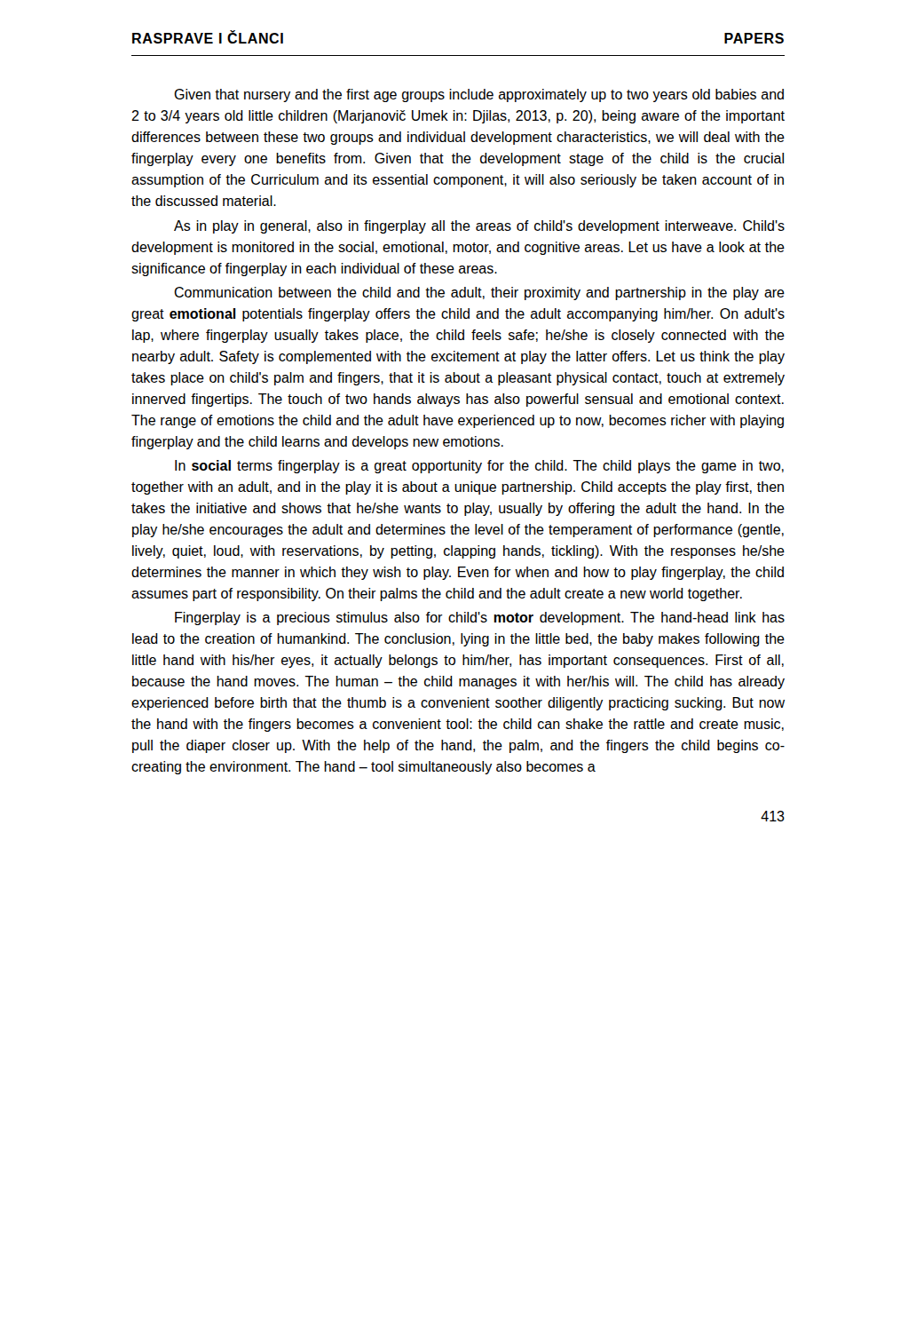RASPRAVE I ČLANCI PAPERS
Given that nursery and the first age groups include approximately up to two years old babies and 2 to 3/4 years old little children (Marjanovič Umek in: Djilas, 2013, p. 20), being aware of the important differences between these two groups and individual development characteristics, we will deal with the fingerplay every one benefits from. Given that the development stage of the child is the crucial assumption of the Curriculum and its essential component, it will also seriously be taken account of in the discussed material.
As in play in general, also in fingerplay all the areas of child's development interweave. Child's development is monitored in the social, emotional, motor, and cognitive areas. Let us have a look at the significance of fingerplay in each individual of these areas.
Communication between the child and the adult, their proximity and partnership in the play are great emotional potentials fingerplay offers the child and the adult accompanying him/her. On adult's lap, where fingerplay usually takes place, the child feels safe; he/she is closely connected with the nearby adult. Safety is complemented with the excitement at play the latter offers. Let us think the play takes place on child's palm and fingers, that it is about a pleasant physical contact, touch at extremely innerved fingertips. The touch of two hands always has also powerful sensual and emotional context. The range of emotions the child and the adult have experienced up to now, becomes richer with playing fingerplay and the child learns and develops new emotions.
In social terms fingerplay is a great opportunity for the child. The child plays the game in two, together with an adult, and in the play it is about a unique partnership. Child accepts the play first, then takes the initiative and shows that he/she wants to play, usually by offering the adult the hand. In the play he/she encourages the adult and determines the level of the temperament of performance (gentle, lively, quiet, loud, with reservations, by petting, clapping hands, tickling). With the responses he/she determines the manner in which they wish to play. Even for when and how to play fingerplay, the child assumes part of responsibility. On their palms the child and the adult create a new world together.
Fingerplay is a precious stimulus also for child's motor development. The hand-head link has lead to the creation of humankind. The conclusion, lying in the little bed, the baby makes following the little hand with his/her eyes, it actually belongs to him/her, has important consequences. First of all, because the hand moves. The human – the child manages it with her/his will. The child has already experienced before birth that the thumb is a convenient soother diligently practicing sucking. But now the hand with the fingers becomes a convenient tool: the child can shake the rattle and create music, pull the diaper closer up. With the help of the hand, the palm, and the fingers the child begins co-creating the environment. The hand – tool simultaneously also becomes a
413